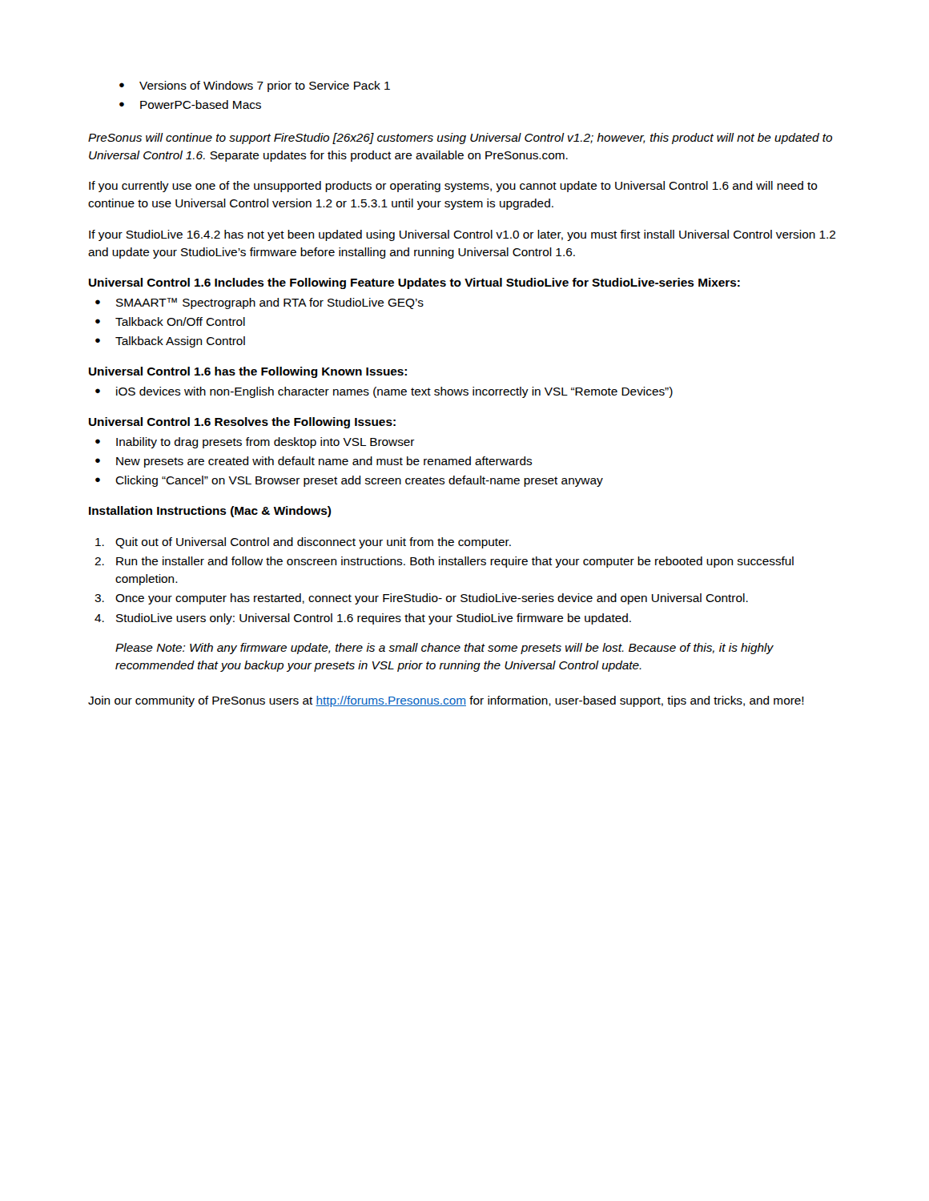Versions of Windows 7 prior to Service Pack 1
PowerPC-based Macs
PreSonus will continue to support FireStudio [26x26] customers using Universal Control v1.2; however, this product will not be updated to Universal Control 1.6. Separate updates for this product are available on PreSonus.com.
If you currently use one of the unsupported products or operating systems, you cannot update to Universal Control 1.6 and will need to continue to use Universal Control version 1.2 or 1.5.3.1 until your system is upgraded.
If your StudioLive 16.4.2 has not yet been updated using Universal Control v1.0 or later, you must first install Universal Control version 1.2 and update your StudioLive’s firmware before installing and running Universal Control 1.6.
Universal Control 1.6 Includes the Following Feature Updates to Virtual StudioLive for StudioLive-series Mixers:
SMAART™ Spectrograph and RTA for StudioLive GEQ’s
Talkback On/Off Control
Talkback Assign Control
Universal Control 1.6 has the Following Known Issues:
iOS devices with non-English character names (name text shows incorrectly in VSL “Remote Devices”)
Universal Control 1.6 Resolves the Following Issues:
Inability to drag presets from desktop into VSL Browser
New presets are created with default name and must be renamed afterwards
Clicking “Cancel” on VSL Browser preset add screen creates default-name preset anyway
Installation Instructions (Mac & Windows)
Quit out of Universal Control and disconnect your unit from the computer.
Run the installer and follow the onscreen instructions. Both installers require that your computer be rebooted upon successful completion.
Once your computer has restarted, connect your FireStudio- or StudioLive-series device and open Universal Control.
StudioLive users only: Universal Control 1.6 requires that your StudioLive firmware be updated.
Please Note: With any firmware update, there is a small chance that some presets will be lost. Because of this, it is highly recommended that you backup your presets in VSL prior to running the Universal Control update.
Join our community of PreSonus users at http://forums.Presonus.com for information, user-based support, tips and tricks, and more!